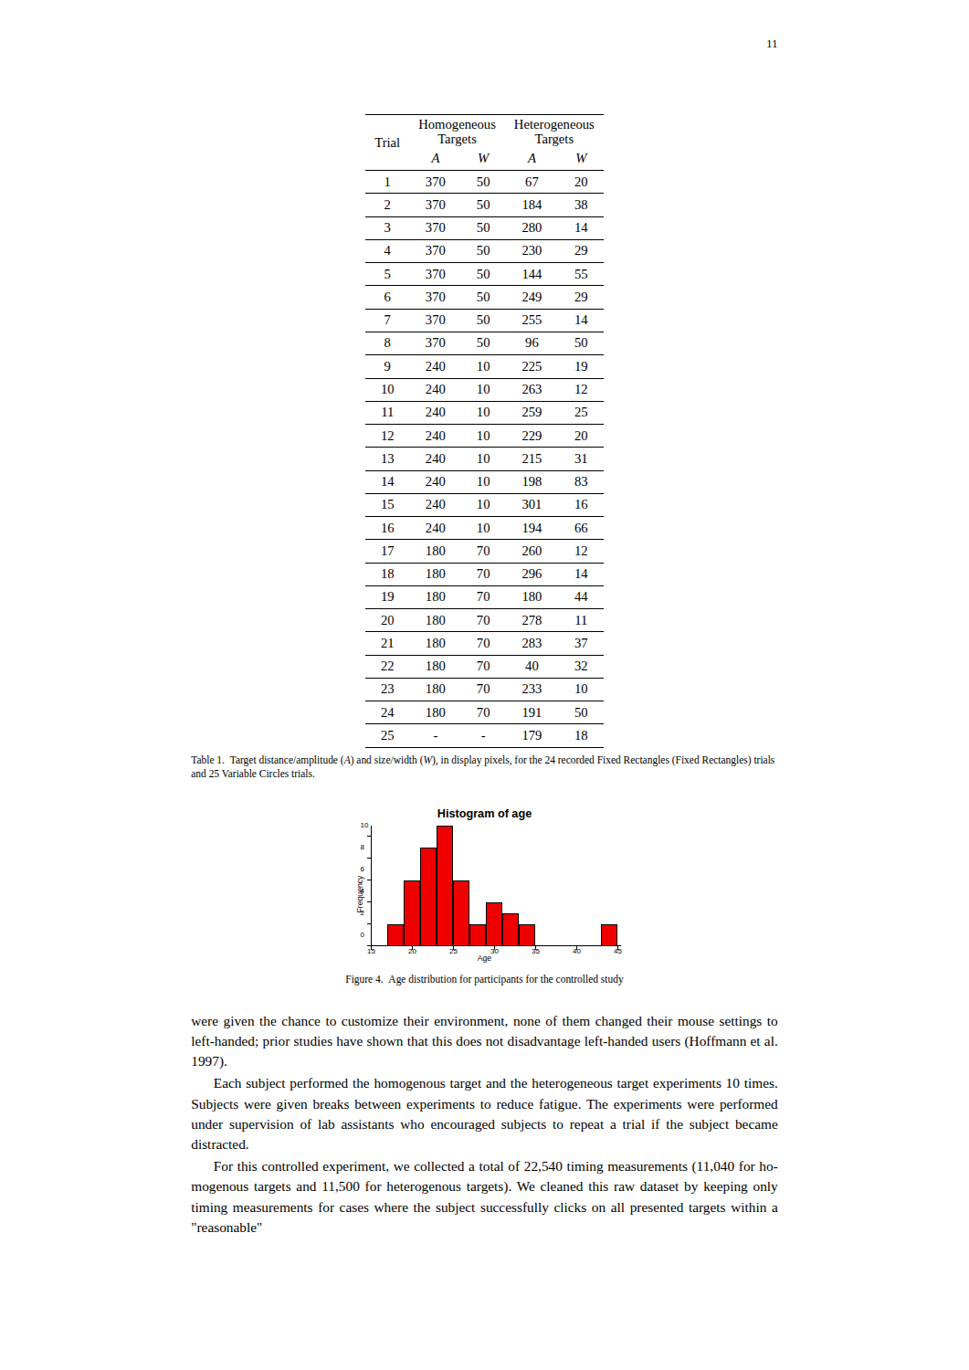11
| Trial | Homogeneous | Heterogeneous |
| --- | --- | --- |
| Targets | Targets |
| A | W | A | W |
| 1 | 370 | 50 | 67 | 20 |
| 2 | 370 | 50 | 184 | 38 |
| 3 | 370 | 50 | 280 | 14 |
| 4 | 370 | 50 | 230 | 29 |
| 5 | 370 | 50 | 144 | 55 |
| 6 | 370 | 50 | 249 | 29 |
| 7 | 370 | 50 | 255 | 14 |
| 8 | 370 | 50 | 96 | 50 |
| 9 | 240 | 10 | 225 | 19 |
| 10 | 240 | 10 | 263 | 12 |
| 11 | 240 | 10 | 259 | 25 |
| 12 | 240 | 10 | 229 | 20 |
| 13 | 240 | 10 | 215 | 31 |
| 14 | 240 | 10 | 198 | 83 |
| 15 | 240 | 10 | 301 | 16 |
| 16 | 240 | 10 | 194 | 66 |
| 17 | 180 | 70 | 260 | 12 |
| 18 | 180 | 70 | 296 | 14 |
| 19 | 180 | 70 | 180 | 44 |
| 20 | 180 | 70 | 278 | 11 |
| 21 | 180 | 70 | 283 | 37 |
| 22 | 180 | 70 | 40 | 32 |
| 23 | 180 | 70 | 233 | 10 |
| 24 | 180 | 70 | 191 | 50 |
| 25 | - | - | 179 | 18 |
Table 1. Target distance/amplitude (A) and size/width (W), in display pixels, for the 24 recorded Fixed Rectangles (Fixed Rectangles) trials and 25 Variable Circles trials.
Histogram of age
Frequency
0
2
4
6
8
10
15
20
25
30
35
40
45
Age
Figure 4. Age distribution for participants for the controlled study
were given the chance to customize their environment, none of them changed their mouse settings to left-handed; prior studies have shown that this does not disadvantage left-handed users (Hoffmann et al. 1997).
Each subject performed the homogenous target and the heterogeneous target experiments 10 times. Subjects were given breaks between experiments to reduce fatigue. The experiments were performed under supervision of lab assistants who encouraged subjects to repeat a trial if the subject became distracted.
For this controlled experiment, we collected a total of 22,540 timing measurements (11,040 for homogenous targets and 11,500 for heterogenous targets). We cleaned this raw dataset by keeping only timing measurements for cases where the subject successfully clicks on all presented targets within a "reasonable"